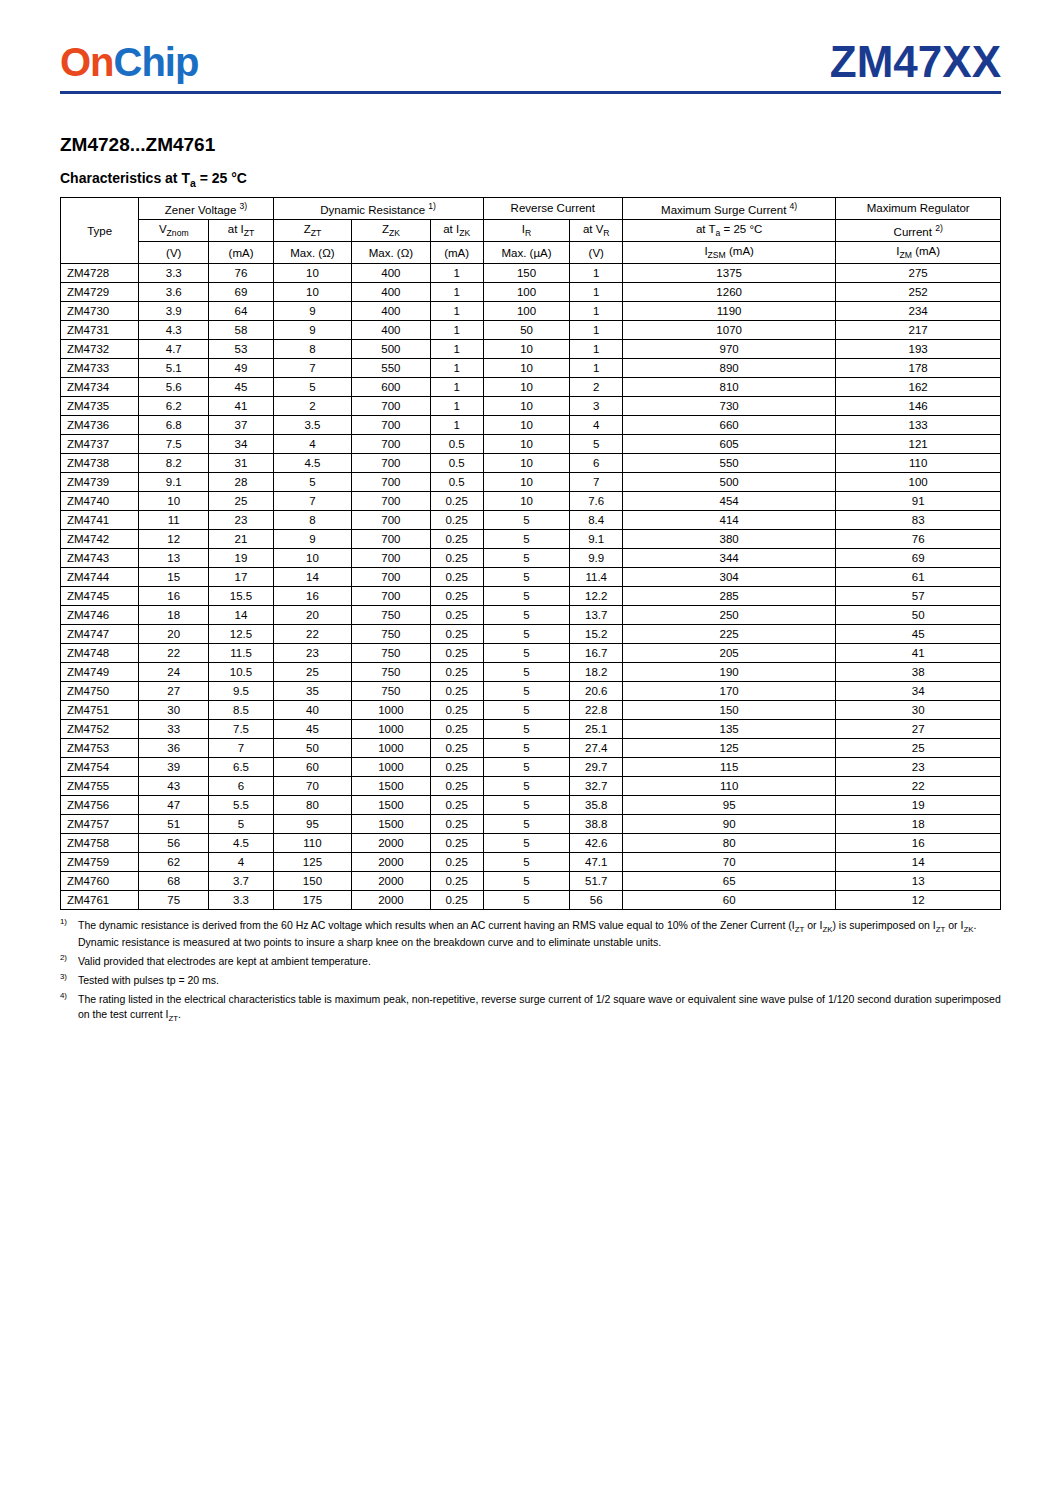On Chip
ZM47XX
ZM4728...ZM4761
Characteristics at Ta = 25 °C
| Type | Zener Voltage 3) | Dynamic Resistance 1) | Reverse Current | Maximum Surge Current 4) | Maximum Regulator |
| --- | --- | --- | --- | --- | --- |
| V Znom | at I ZT | Z ZT | Z ZK | at I ZK | I R | at V R | at T a = 25 °C | Current 2) |
| (V) | (mA) | Max. (Ω) | Max. (Ω) | (mA) | Max. (µA) | (V) | I ZSM (mA) | I ZM (mA) |
| ZM4728 | 3.3 | 76 | 10 | 400 | 1 | 150 | 1 | 1375 | 275 |
| ZM4729 | 3.6 | 69 | 10 | 400 | 1 | 100 | 1 | 1260 | 252 |
| ZM4730 | 3.9 | 64 | 9 | 400 | 1 | 100 | 1 | 1190 | 234 |
| ZM4731 | 4.3 | 58 | 9 | 400 | 1 | 50 | 1 | 1070 | 217 |
| ZM4732 | 4.7 | 53 | 8 | 500 | 1 | 10 | 1 | 970 | 193 |
| ZM4733 | 5.1 | 49 | 7 | 550 | 1 | 10 | 1 | 890 | 178 |
| ZM4734 | 5.6 | 45 | 5 | 600 | 1 | 10 | 2 | 810 | 162 |
| ZM4735 | 6.2 | 41 | 2 | 700 | 1 | 10 | 3 | 730 | 146 |
| ZM4736 | 6.8 | 37 | 3.5 | 700 | 1 | 10 | 4 | 660 | 133 |
| ZM4737 | 7.5 | 34 | 4 | 700 | 0.5 | 10 | 5 | 605 | 121 |
| ZM4738 | 8.2 | 31 | 4.5 | 700 | 0.5 | 10 | 6 | 550 | 110 |
| ZM4739 | 9.1 | 28 | 5 | 700 | 0.5 | 10 | 7 | 500 | 100 |
| ZM4740 | 10 | 25 | 7 | 700 | 0.25 | 10 | 7.6 | 454 | 91 |
| ZM4741 | 11 | 23 | 8 | 700 | 0.25 | 5 | 8.4 | 414 | 83 |
| ZM4742 | 12 | 21 | 9 | 700 | 0.25 | 5 | 9.1 | 380 | 76 |
| ZM4743 | 13 | 19 | 10 | 700 | 0.25 | 5 | 9.9 | 344 | 69 |
| ZM4744 | 15 | 17 | 14 | 700 | 0.25 | 5 | 11.4 | 304 | 61 |
| ZM4745 | 16 | 15.5 | 16 | 700 | 0.25 | 5 | 12.2 | 285 | 57 |
| ZM4746 | 18 | 14 | 20 | 750 | 0.25 | 5 | 13.7 | 250 | 50 |
| ZM4747 | 20 | 12.5 | 22 | 750 | 0.25 | 5 | 15.2 | 225 | 45 |
| ZM4748 | 22 | 11.5 | 23 | 750 | 0.25 | 5 | 16.7 | 205 | 41 |
| ZM4749 | 24 | 10.5 | 25 | 750 | 0.25 | 5 | 18.2 | 190 | 38 |
| ZM4750 | 27 | 9.5 | 35 | 750 | 0.25 | 5 | 20.6 | 170 | 34 |
| ZM4751 | 30 | 8.5 | 40 | 1000 | 0.25 | 5 | 22.8 | 150 | 30 |
| ZM4752 | 33 | 7.5 | 45 | 1000 | 0.25 | 5 | 25.1 | 135 | 27 |
| ZM4753 | 36 | 7 | 50 | 1000 | 0.25 | 5 | 27.4 | 125 | 25 |
| ZM4754 | 39 | 6.5 | 60 | 1000 | 0.25 | 5 | 29.7 | 115 | 23 |
| ZM4755 | 43 | 6 | 70 | 1500 | 0.25 | 5 | 32.7 | 110 | 22 |
| ZM4756 | 47 | 5.5 | 80 | 1500 | 0.25 | 5 | 35.8 | 95 | 19 |
| ZM4757 | 51 | 5 | 95 | 1500 | 0.25 | 5 | 38.8 | 90 | 18 |
| ZM4758 | 56 | 4.5 | 110 | 2000 | 0.25 | 5 | 42.6 | 80 | 16 |
| ZM4759 | 62 | 4 | 125 | 2000 | 0.25 | 5 | 47.1 | 70 | 14 |
| ZM4760 | 68 | 3.7 | 150 | 2000 | 0.25 | 5 | 51.7 | 65 | 13 |
| ZM4761 | 75 | 3.3 | 175 | 2000 | 0.25 | 5 | 56 | 60 | 12 |
1) The dynamic resistance is derived from the 60 Hz AC voltage which results when an AC current having an RMS value equal to 10% of the Zener Current (IZT or IZK) is superimposed on IZT or IZK. Dynamic resistance is measured at two points to insure a sharp knee on the breakdown curve and to eliminate unstable units.
2) Valid provided that electrodes are kept at ambient temperature.
3) Tested with pulses tp = 20 ms.
4) The rating listed in the electrical characteristics table is maximum peak, non-repetitive, reverse surge current of 1/2 square wave or equivalent sine wave pulse of 1/120 second duration superimposed on the test current IZT.